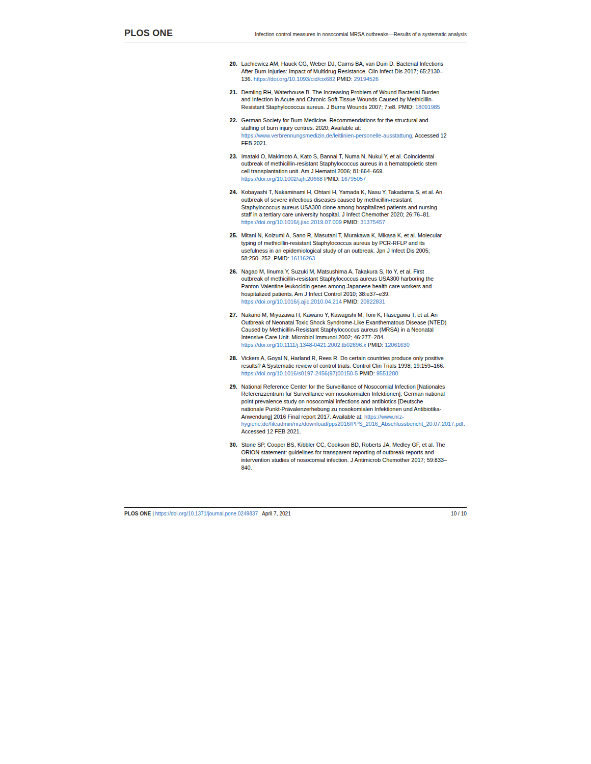PLOS ONE
Infection control measures in nosocomial MRSA outbreaks—Results of a systematic analysis
20. Lachiewicz AM, Hauck CG, Weber DJ, Cairns BA, van Duin D. Bacterial Infections After Burn Injuries: Impact of Multidrug Resistance. Clin Infect Dis 2017; 65:2130–136. https://doi.org/10.1093/cid/cix682 PMID: 29194526
21. Demling RH, Waterhouse B. The Increasing Problem of Wound Bacterial Burden and Infection in Acute and Chronic Soft-Tissue Wounds Caused by Methicillin-Resistant Staphylococcus aureus. J Burns Wounds 2007; 7:e8. PMID: 18091985
22. German Society for Burn Medicine. Recommendations for the structural and staffing of burn injury centres. 2020; Available at: https://www.verbrennungsmedizin.de/leitlinien-personelle-ausstattung. Accessed 12 FEB 2021.
23. Imataki O, Makimoto A, Kato S, Bannai T, Numa N, Nukui Y, et al. Coincidental outbreak of methicillin-resistant Staphylococcus aureus in a hematopoietic stem cell transplantation unit. Am J Hematol 2006; 81:664–669. https://doi.org/10.1002/ajh.20668 PMID: 16795057
24. Kobayashi T, Nakaminami H, Ohtani H, Yamada K, Nasu Y, Takadama S, et al. An outbreak of severe infectious diseases caused by methicillin-resistant Staphylococcus aureus USA300 clone among hospitalized patients and nursing staff in a tertiary care university hospital. J Infect Chemother 2020; 26:76–81. https://doi.org/10.1016/j.jiac.2019.07.009 PMID: 31375457
25. Mitani N, Koizumi A, Sano R, Masutani T, Murakawa K, Mikasa K, et al. Molecular typing of methicillin-resistant Staphylococcus aureus by PCR-RFLP and its usefulness in an epidemiological study of an outbreak. Jpn J Infect Dis 2005; 58:250–252. PMID: 16116263
26. Nagao M, Iinuma Y, Suzuki M, Matsushima A, Takakura S, Ito Y, et al. First outbreak of methicillin-resistant Staphylococcus aureus USA300 harboring the Panton-Valentine leukocidin genes among Japanese health care workers and hospitalized patients. Am J Infect Control 2010; 38:e37–e39. https://doi.org/10.1016/j.ajic.2010.04.214 PMID: 20822831
27. Nakano M, Miyazawa H, Kawano Y, Kawagishi M, Torii K, Hasegawa T, et al. An Outbreak of Neonatal Toxic Shock Syndrome-Like Exanthematous Disease (NTED) Caused by Methicillin-Resistant Staphylococcus aureus (MRSA) in a Neonatal Intensive Care Unit. Microbiol Immunol 2002; 46:277–284. https://doi.org/10.1111/j.1348-0421.2002.tb02696.x PMID: 12061630
28. Vickers A, Goyal N, Harland R, Rees R. Do certain countries produce only positive results? A Systematic review of control trials. Control Clin Trials 1998; 19:159–166. https://doi.org/10.1016/s0197-2456(97)00150-5 PMID: 9551280
29. National Reference Center for the Surveillance of Nosocomial Infection [Nationales Referenzzentrum für Surveillance von nosokomialen Infektionen]. German national point prevalence study on nosocomial infections and antibiotics [Deutsche nationale Punkt-Prävalenzerhebung zu nosokomialen Infektionen und Antibiotika-Anwendung] 2016 Final report 2017. Available at: https://www.nrz-hygiene.de/fileadmin/nrz/download/pps2016/PPS_2016_Abschlussbericht_20.07.2017.pdf. Accessed 12 FEB 2021.
30. Stone SP, Cooper BS, Kibbler CC, Cookson BD, Roberts JA, Medley GF, et al. The ORION statement: guidelines for transparent reporting of outbreak reports and intervention studies of nosocomial infection. J Antimicrob Chemother 2017; 59:833–840.
PLOS ONE | https://doi.org/10.1371/journal.pone.0249837 April 7, 2021
10 / 10